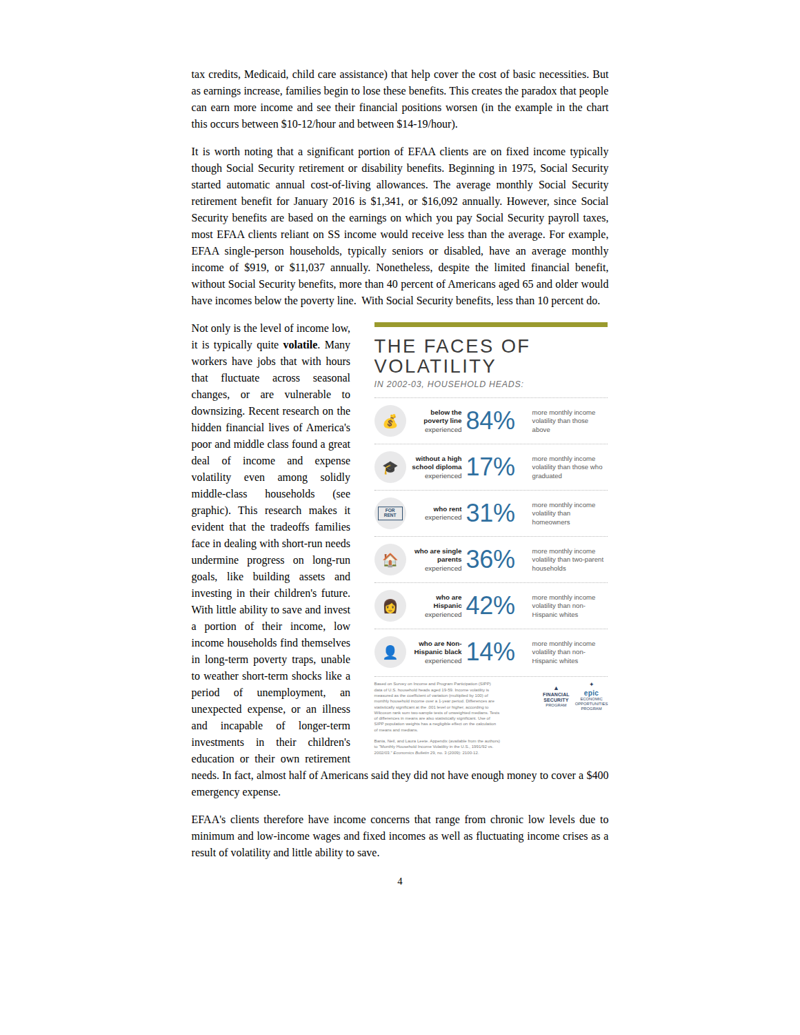tax credits, Medicaid, child care assistance) that help cover the cost of basic necessities. But as earnings increase, families begin to lose these benefits. This creates the paradox that people can earn more income and see their financial positions worsen (in the example in the chart this occurs between $10-12/hour and between $14-19/hour).
It is worth noting that a significant portion of EFAA clients are on fixed income typically though Social Security retirement or disability benefits. Beginning in 1975, Social Security started automatic annual cost-of-living allowances. The average monthly Social Security retirement benefit for January 2016 is $1,341, or $16,092 annually. However, since Social Security benefits are based on the earnings on which you pay Social Security payroll taxes, most EFAA clients reliant on SS income would receive less than the average. For example, EFAA single-person households, typically seniors or disabled, have an average monthly income of $919, or $11,037 annually. Nonetheless, despite the limited financial benefit, without Social Security benefits, more than 40 percent of Americans aged 65 and older would have incomes below the poverty line. With Social Security benefits, less than 10 percent do.
THE FACES OF VOLATILITY
IN 2002-03, HOUSEHOLD HEADS:
💰
below the poverty line
experienced
84%
more monthly income volatility than those above
🎓
without a high school diploma
experienced
17%
more monthly income volatility than those who graduated
FOR
RENT
who rent
experienced
31%
more monthly income volatility than homeowners
🏠
who are single parents
experienced
36%
more monthly income volatility than two-parent households
👩
who are Hispanic
experienced
42%
more monthly income volatility than non-Hispanic whites
👤
who are Non-Hispanic black
experienced
14%
more monthly income volatility than non-Hispanic whites
Based on Survey on Income and Program Participation (SIPP) data of U.S. household heads aged 19-59. Income volatility is measured as the coefficient of variation (multiplied by 100) of monthly household income over a 1-year period. Differences are statistically significant at the .001 level or higher, according to Wilcoxon rank sum two-sample tests of unweighted medians. Tests of differences in means are also statistically significant. Use of SIPP population weights has a negligible effect on the calculation of means and medians.
Bania, Neil, and Laura Leete. Appendix (available from the authors) to "Monthly Household Income Volatility in the U.S., 1991/92 vs. 2002/03." Economics Bulletin 29, no. 3 (2009): 2100-12.
▲ FINANCIAL
SECURITY PROGRAM
✦ epic ECONOMIC
OPPORTUNITIES
PROGRAM
Not only is the level of income low, it is typically quite volatile. Many workers have jobs that with hours that fluctuate across seasonal changes, or are vulnerable to downsizing. Recent research on the hidden financial lives of America's poor and middle class found a great deal of income and expense volatility even among solidly middle-class households (see graphic). This research makes it evident that the tradeoffs families face in dealing with short-run needs undermine progress on long-run goals, like building assets and investing in their children's future. With little ability to save and invest a portion of their income, low income households find themselves in long-term poverty traps, unable to weather short-term shocks like a period of unemployment, an unexpected expense, or an illness and incapable of longer-term investments in their children's education or their own retirement needs. In fact, almost half of Americans said they did not have enough money to cover a $400 emergency expense.
EFAA's clients therefore have income concerns that range from chronic low levels due to minimum and low-income wages and fixed incomes as well as fluctuating income crises as a result of volatility and little ability to save.
4